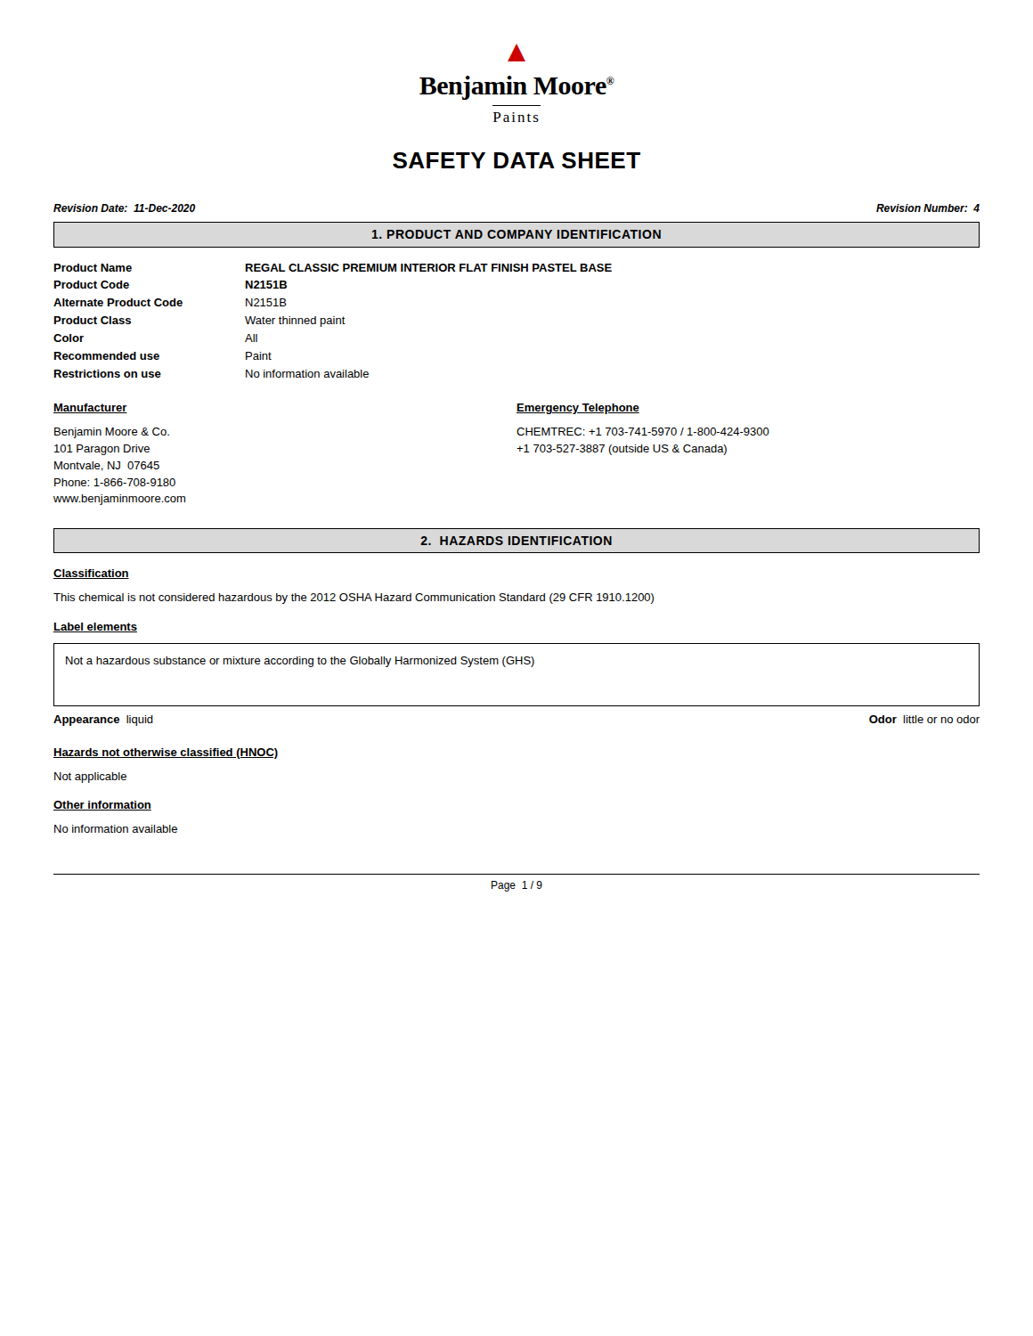▲
Benjamin Moore®
Paints
SAFETY DATA SHEET
Revision Date: 11-Dec-2020 Revision Number: 4
1. PRODUCT AND COMPANY IDENTIFICATION
| Product Name | REGAL CLASSIC PREMIUM INTERIOR FLAT FINISH PASTEL BASE |
| Product Code | N2151B |
| Alternate Product Code | N2151B |
| Product Class | Water thinned paint |
| Color | All |
| Recommended use | Paint |
| Restrictions on use | No information available |
| Manufacturer Benjamin Moore & Co. 101 Paragon Drive Montvale, NJ 07645 Phone: 1-866-708-9180 www.benjaminmoore.com | Emergency Telephone CHEMTREC: +1 703-741-5970 / 1-800-424-9300 +1 703-527-3887 (outside US & Canada) |
2. HAZARDS IDENTIFICATION
Classification
This chemical is not considered hazardous by the 2012 OSHA Hazard Communication Standard (29 CFR 1910.1200)
Label elements
Not a hazardous substance or mixture according to the Globally Harmonized System (GHS)
Appearance liquid Odor little or no odor
Hazards not otherwise classified (HNOC)
Not applicable
Other information
No information available
Page 1 / 9